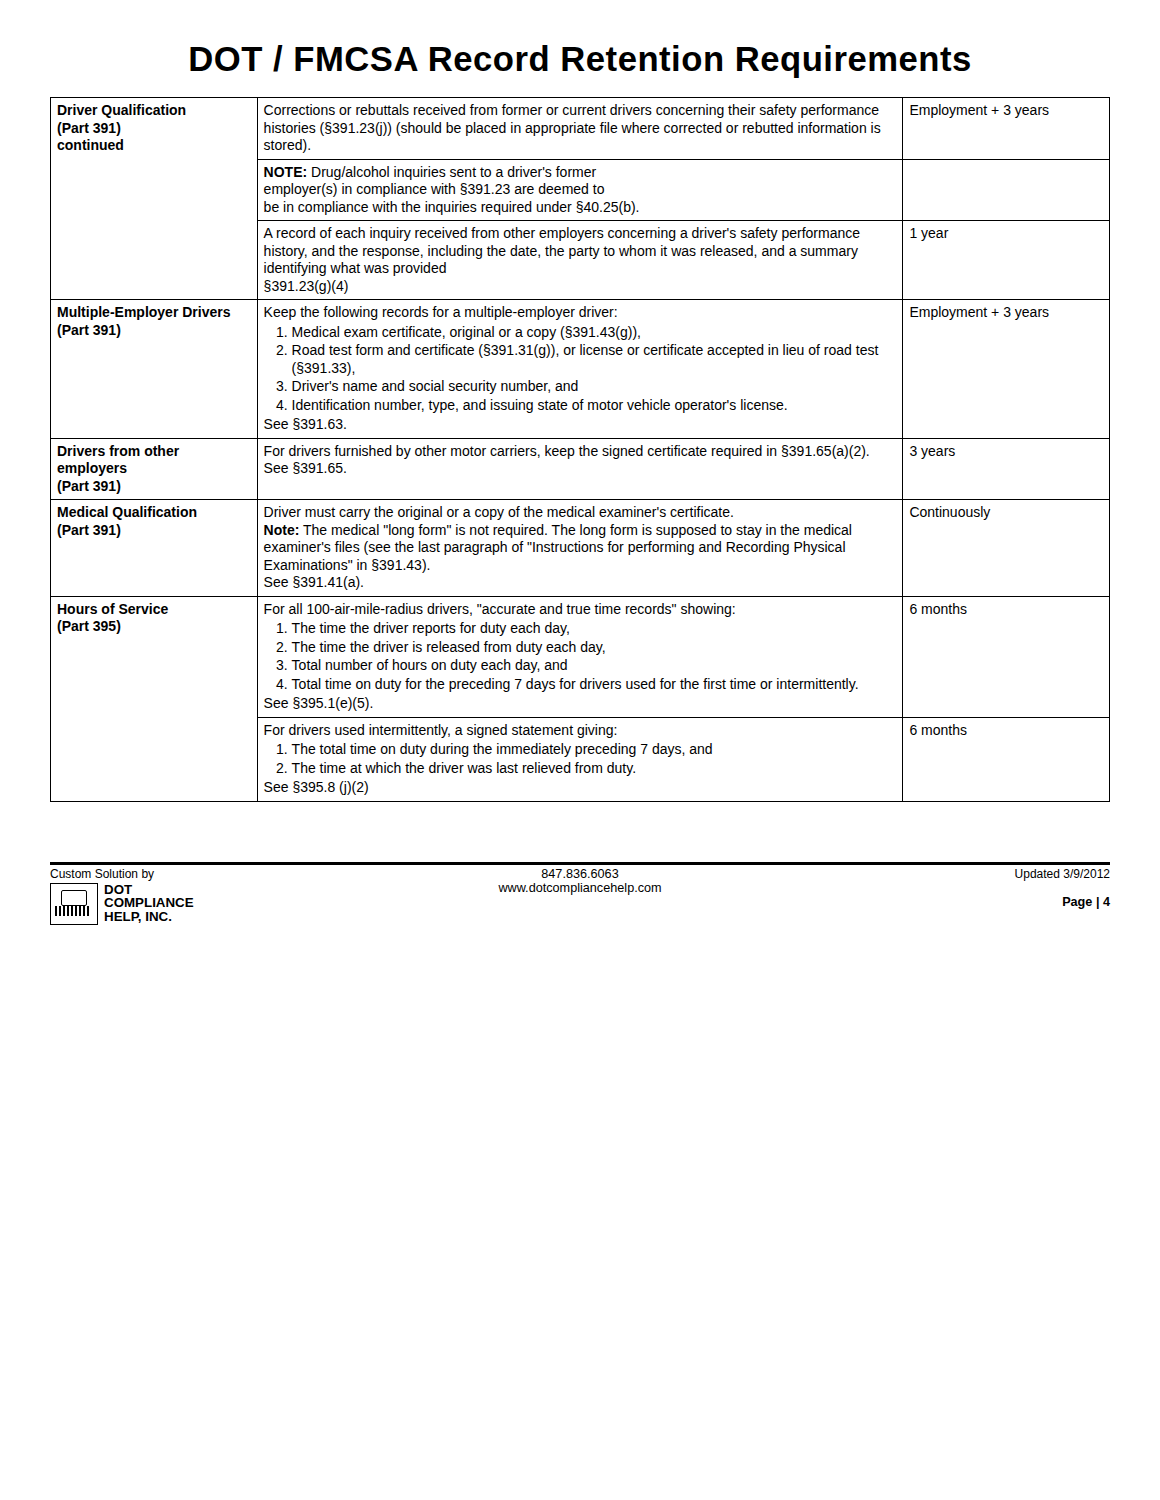DOT / FMCSA Record Retention Requirements
| Driver Qualification (Part 391) continued | Corrections or rebuttals received from former or current drivers concerning their safety performance histories (§391.23(j)) (should be placed in appropriate file where corrected or rebutted information is stored). | Employment + 3 years |
| NOTE: Drug/alcohol inquiries sent to a driver's former employer(s) in compliance with §391.23 are deemed to be in compliance with the inquiries required under §40.25(b). | |
| A record of each inquiry received from other employers concerning a driver's safety performance history, and the response, including the date, the party to whom it was released, and a summary identifying what was provided §391.23(g)(4) | 1 year |
| Multiple-Employer Drivers (Part 391) | Keep the following records for a multiple-employer driver: Medical exam certificate, original or a copy (§391.43(g)), Road test form and certificate (§391.31(g)), or license or certificate accepted in lieu of road test (§391.33), Driver's name and social security number, and Identification number, type, and issuing state of motor vehicle operator's license. See §391.63. | Employment + 3 years |
| Drivers from other employers (Part 391) | For drivers furnished by other motor carriers, keep the signed certificate required in §391.65(a)(2). See §391.65. | 3 years |
| Medical Qualification (Part 391) | Driver must carry the original or a copy of the medical examiner's certificate. Note: The medical "long form" is not required. The long form is supposed to stay in the medical examiner's files (see the last paragraph of "Instructions for performing and Recording Physical Examinations" in §391.43). See §391.41(a). | Continuously |
| Hours of Service (Part 395) | For all 100-air-mile-radius drivers, "accurate and true time records" showing: The time the driver reports for duty each day, The time the driver is released from duty each day, Total number of hours on duty each day, and Total time on duty for the preceding 7 days for drivers used for the first time or intermittently. See §395.1(e)(5). | 6 months |
| For drivers used intermittently, a signed statement giving: The total time on duty during the immediately preceding 7 days, and The time at which the driver was last relieved from duty. See §395.8 (j)(2) | 6 months |
| Custom Solution by DOT COMPLIANCE HELP, INC. | 847.836.6063 www.dotcompliancehelp.com | Updated 3/9/2012 Page / 4 |